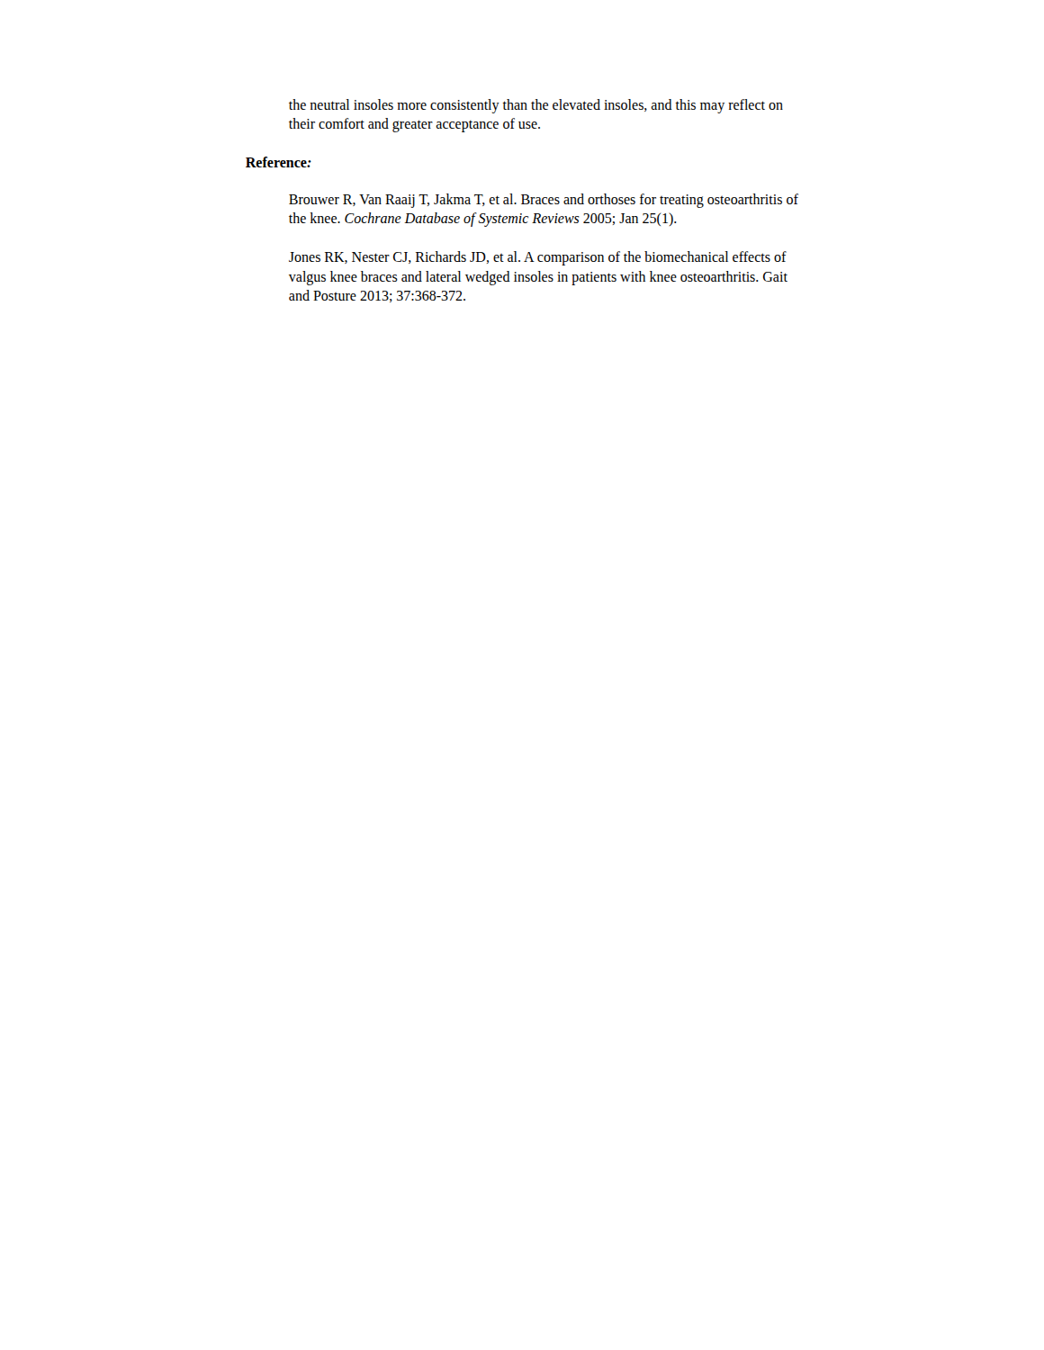the neutral insoles more consistently than the elevated insoles, and this may reflect on their comfort and greater acceptance of use.
Reference:
Brouwer R, Van Raaij T, Jakma T, et al. Braces and orthoses for treating osteoarthritis of the knee. Cochrane Database of Systemic Reviews 2005; Jan 25(1).
Jones RK, Nester CJ, Richards JD, et al. A comparison of the biomechanical effects of valgus knee braces and lateral wedged insoles in patients with knee osteoarthritis. Gait and Posture 2013; 37:368-372.